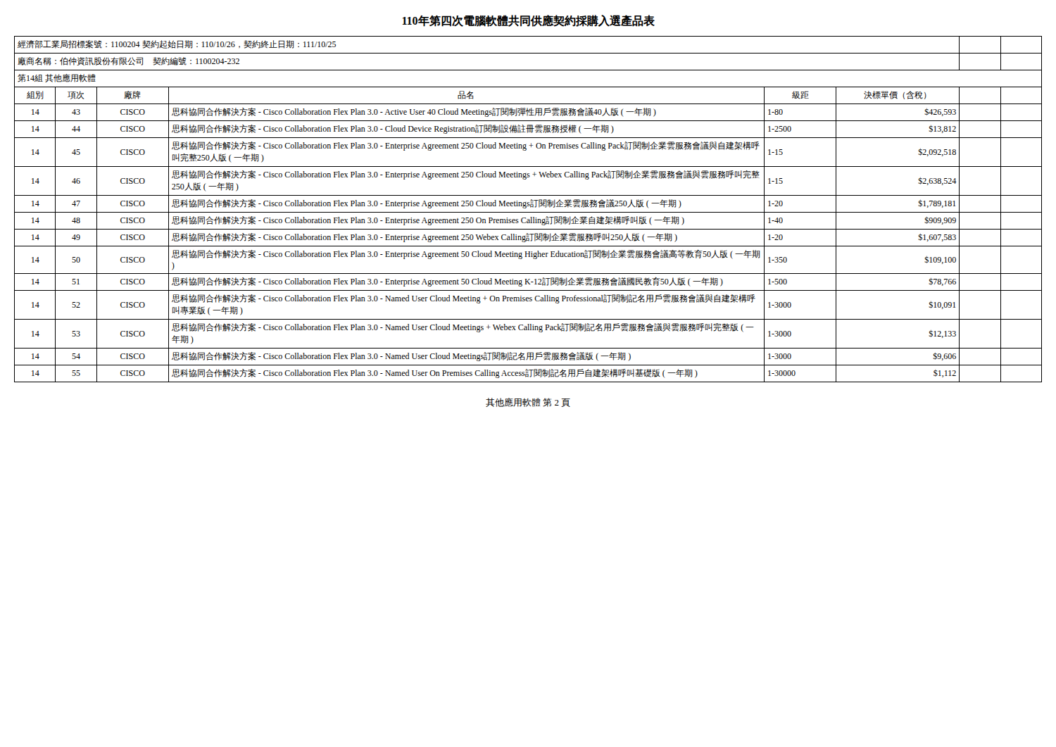110年第四次電腦軟體共同供應契約採購入選產品表
| 經濟部工業局招標案號：1100204 契約起始日期：110/10/26，契約終止日期：111/10/25 | | |
| 廠商名稱：伯仲資訊股份有限公司 契約編號：1100204-232 | | |
| 第14組 其他應用軟體 |
| 組別 | 項次 | 廠牌 | 品名 | 級距 | 決標單價（含稅） | | |
| 14 | 43 | CISCO | 思科協同合作解決方案 - Cisco Collaboration Flex Plan 3.0 - Active User 40 Cloud Meetings訂閱制彈性用戶雲服務會議40人版 ( 一年期 ) | 1-80 | $426,593 | | |
| 14 | 44 | CISCO | 思科協同合作解決方案 - Cisco Collaboration Flex Plan 3.0 - Cloud Device Registration訂閱制設備註冊雲服務授權 ( 一年期 ) | 1-2500 | $13,812 | | |
| 14 | 45 | CISCO | 思科協同合作解決方案 - Cisco Collaboration Flex Plan 3.0 - Enterprise Agreement 250 Cloud Meeting + On Premises Calling Pack訂閱制企業雲服務會議與自建架構呼叫完整250人版 ( 一年期 ) | 1-15 | $2,092,518 | | |
| 14 | 46 | CISCO | 思科協同合作解決方案 - Cisco Collaboration Flex Plan 3.0 - Enterprise Agreement 250 Cloud Meetings + Webex Calling Pack訂閱制企業雲服務會議與雲服務呼叫完整250人版 ( 一年期 ) | 1-15 | $2,638,524 | | |
| 14 | 47 | CISCO | 思科協同合作解決方案 - Cisco Collaboration Flex Plan 3.0 - Enterprise Agreement 250 Cloud Meetings訂閱制企業雲服務會議250人版 ( 一年期 ) | 1-20 | $1,789,181 | | |
| 14 | 48 | CISCO | 思科協同合作解決方案 - Cisco Collaboration Flex Plan 3.0 - Enterprise Agreement 250 On Premises Calling訂閱制企業自建架構呼叫版 ( 一年期 ) | 1-40 | $909,909 | | |
| 14 | 49 | CISCO | 思科協同合作解決方案 - Cisco Collaboration Flex Plan 3.0 - Enterprise Agreement 250 Webex Calling訂閱制企業雲服務呼叫250人版 ( 一年期 ) | 1-20 | $1,607,583 | | |
| 14 | 50 | CISCO | 思科協同合作解決方案 - Cisco Collaboration Flex Plan 3.0 - Enterprise Agreement 50 Cloud Meeting Higher Education訂閱制企業雲服務會議高等教育50人版 ( 一年期 ) | 1-350 | $109,100 | | |
| 14 | 51 | CISCO | 思科協同合作解決方案 - Cisco Collaboration Flex Plan 3.0 - Enterprise Agreement 50 Cloud Meeting K-12訂閱制企業雲服務會議國民教育50人版 ( 一年期 ) | 1-500 | $78,766 | | |
| 14 | 52 | CISCO | 思科協同合作解決方案 - Cisco Collaboration Flex Plan 3.0 - Named User Cloud Meeting + On Premises Calling Professional訂閱制記名用戶雲服務會議與自建架構呼叫專業版 ( 一年期 ) | 1-3000 | $10,091 | | |
| 14 | 53 | CISCO | 思科協同合作解決方案 - Cisco Collaboration Flex Plan 3.0 - Named User Cloud Meetings + Webex Calling Pack訂閱制記名用戶雲服務會議與雲服務呼叫完整版 ( 一年期 ) | 1-3000 | $12,133 | | |
| 14 | 54 | CISCO | 思科協同合作解決方案 - Cisco Collaboration Flex Plan 3.0 - Named User Cloud Meetings訂閱制記名用戶雲服務會議版 ( 一年期 ) | 1-3000 | $9,606 | | |
| 14 | 55 | CISCO | 思科協同合作解決方案 - Cisco Collaboration Flex Plan 3.0 - Named User On Premises Calling Access訂閱制記名用戶自建架構呼叫基礎版 ( 一年期 ) | 1-30000 | $1,112 | | |
其他應用軟體 第 2 頁